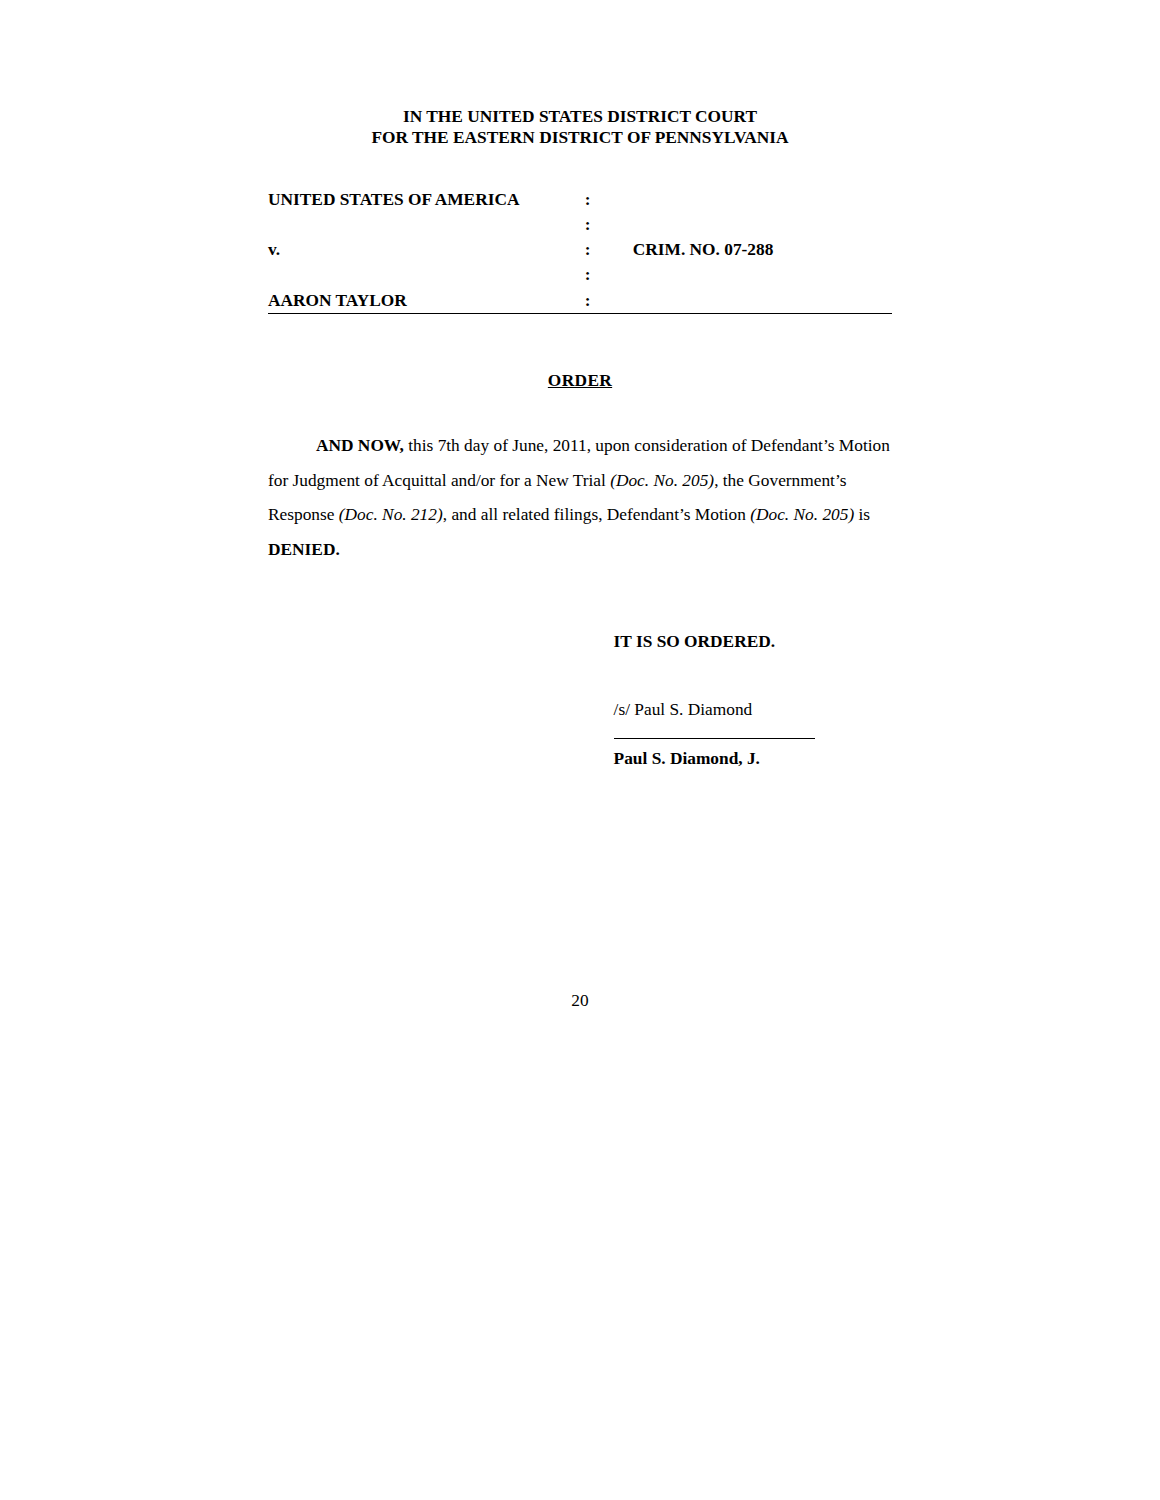IN THE UNITED STATES DISTRICT COURT
FOR THE EASTERN DISTRICT OF PENNSYLVANIA
| UNITED STATES OF AMERICA | : | |
| | : | |
| v. | : | CRIM. NO. 07-288 |
| | : | |
| AARON TAYLOR | : | |
ORDER
AND NOW, this 7th day of June, 2011, upon consideration of Defendant’s Motion for Judgment of Acquittal and/or for a New Trial (Doc. No. 205), the Government’s Response (Doc. No. 212), and all related filings, Defendant’s Motion (Doc. No. 205) is DENIED.
IT IS SO ORDERED.
/s/ Paul S. Diamond
Paul S. Diamond, J.
20